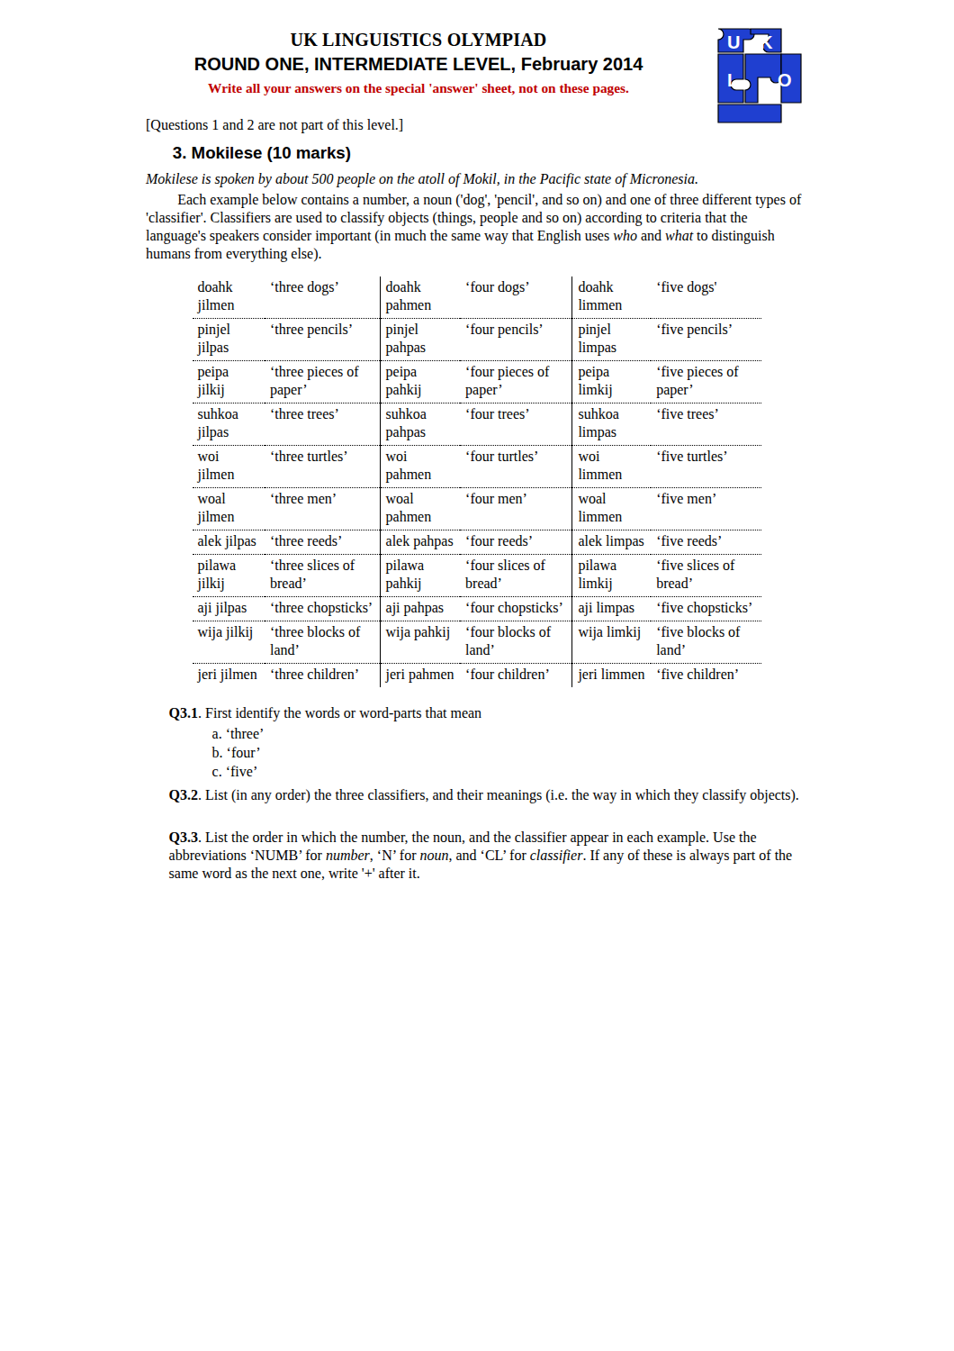U K L O
UK LINGUISTICS OLYMPIAD
ROUND ONE, INTERMEDIATE LEVEL, February 2014
Write all your answers on the special 'answer' sheet, not on these pages.
[Questions 1 and 2 are not part of this level.]
3. Mokilese (10 marks)
Mokilese is spoken by about 500 people on the atoll of Mokil, in the Pacific state of Micronesia.
Each example below contains a number, a noun ('dog', 'pencil', and so on) and one of three different types of 'classifier'. Classifiers are used to classify objects (things, people and so on) according to criteria that the language's speakers consider important (in much the same way that English uses who and what to distinguish humans from everything else).
| doahk jilmen | ‘three dogs’ | | doahk pahmen | ‘four dogs’ | | doahk limmen | ‘five dogs' |
| pinjel jilpas | ‘three pencils’ | | pinjel pahpas | ‘four pencils’ | | pinjel limpas | ‘five pencils’ |
| peipa jilkij | ‘three pieces of paper’ | | peipa pahkij | ‘four pieces of paper’ | | peipa limkij | ‘five pieces of paper’ |
| suhkoa jilpas | ‘three trees’ | | suhkoa pahpas | ‘four trees’ | | suhkoa limpas | ‘five trees’ |
| woi jilmen | ‘three turtles’ | | woi pahmen | ‘four turtles’ | | woi limmen | ‘five turtles’ |
| woal jilmen | ‘three men’ | | woal pahmen | ‘four men’ | | woal limmen | ‘five men’ |
| alek jilpas | ‘three reeds’ | | alek pahpas | ‘four reeds’ | | alek limpas | ‘five reeds’ |
| pilawa jilkij | ‘three slices of bread’ | | pilawa pahkij | ‘four slices of bread’ | | pilawa limkij | ‘five slices of bread’ |
| aji jilpas | ‘three chopsticks’ | | aji pahpas | ‘four chopsticks’ | | aji limpas | ‘five chopsticks’ |
| wija jilkij | ‘three blocks of land’ | | wija pahkij | ‘four blocks of land’ | | wija limkij | ‘five blocks of land’ |
| jeri jilmen | ‘three children’ | | jeri pahmen | ‘four children’ | | jeri limmen | ‘five children’ |
Q3.1. First identify the words or word-parts that mean
a. ‘three’
b. ‘four’
c. ‘five’
Q3.2. List (in any order) the three classifiers, and their meanings (i.e. the way in which they classify objects).
Q3.3. List the order in which the number, the noun, and the classifier appear in each example. Use the abbreviations ‘NUMB’ for number, ‘N’ for noun, and ‘CL’ for classifier. If any of these is always part of the same word as the next one, write '+' after it.